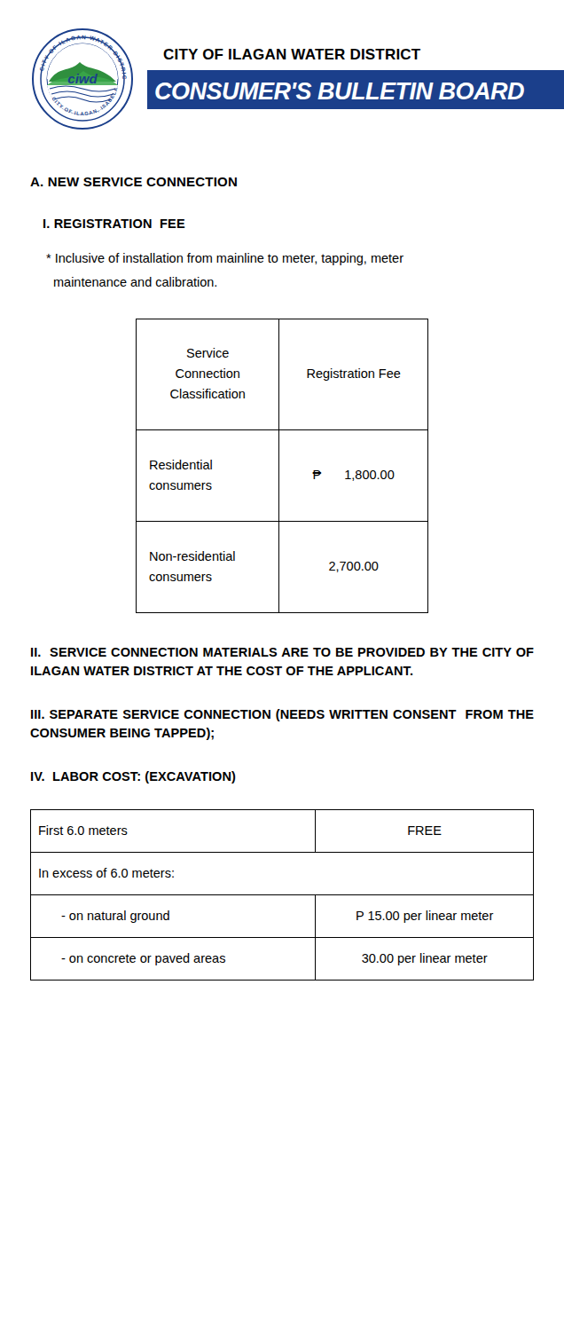ciwd CITY OF ILAGAN WATER DISTRICT CITY OF ILAGAN, ISABELA
CITY OF ILAGAN WATER DISTRICT
CONSUMER'S BULLETIN BOARD
A. NEW SERVICE CONNECTION
I. REGISTRATION FEE
* Inclusive of installation from mainline to meter, tapping, meter
maintenance and calibration.
| Service Connection Classification | Registration Fee |
| --- | --- |
| Residential consumers | ₱ 1,800.00 |
| Non-residential consumers | 2,700.00 |
II. SERVICE CONNECTION MATERIALS ARE TO BE PROVIDED BY THE CITY OF ILAGAN WATER DISTRICT AT THE COST OF THE APPLICANT.
III. SEPARATE SERVICE CONNECTION (NEEDS WRITTEN CONSENT FROM THE CONSUMER BEING TAPPED);
IV. LABOR COST: (EXCAVATION)
| First 6.0 meters | FREE |
| In excess of 6.0 meters: |
| - on natural ground | P 15.00 per linear meter |
| - on concrete or paved areas | 30.00 per linear meter |